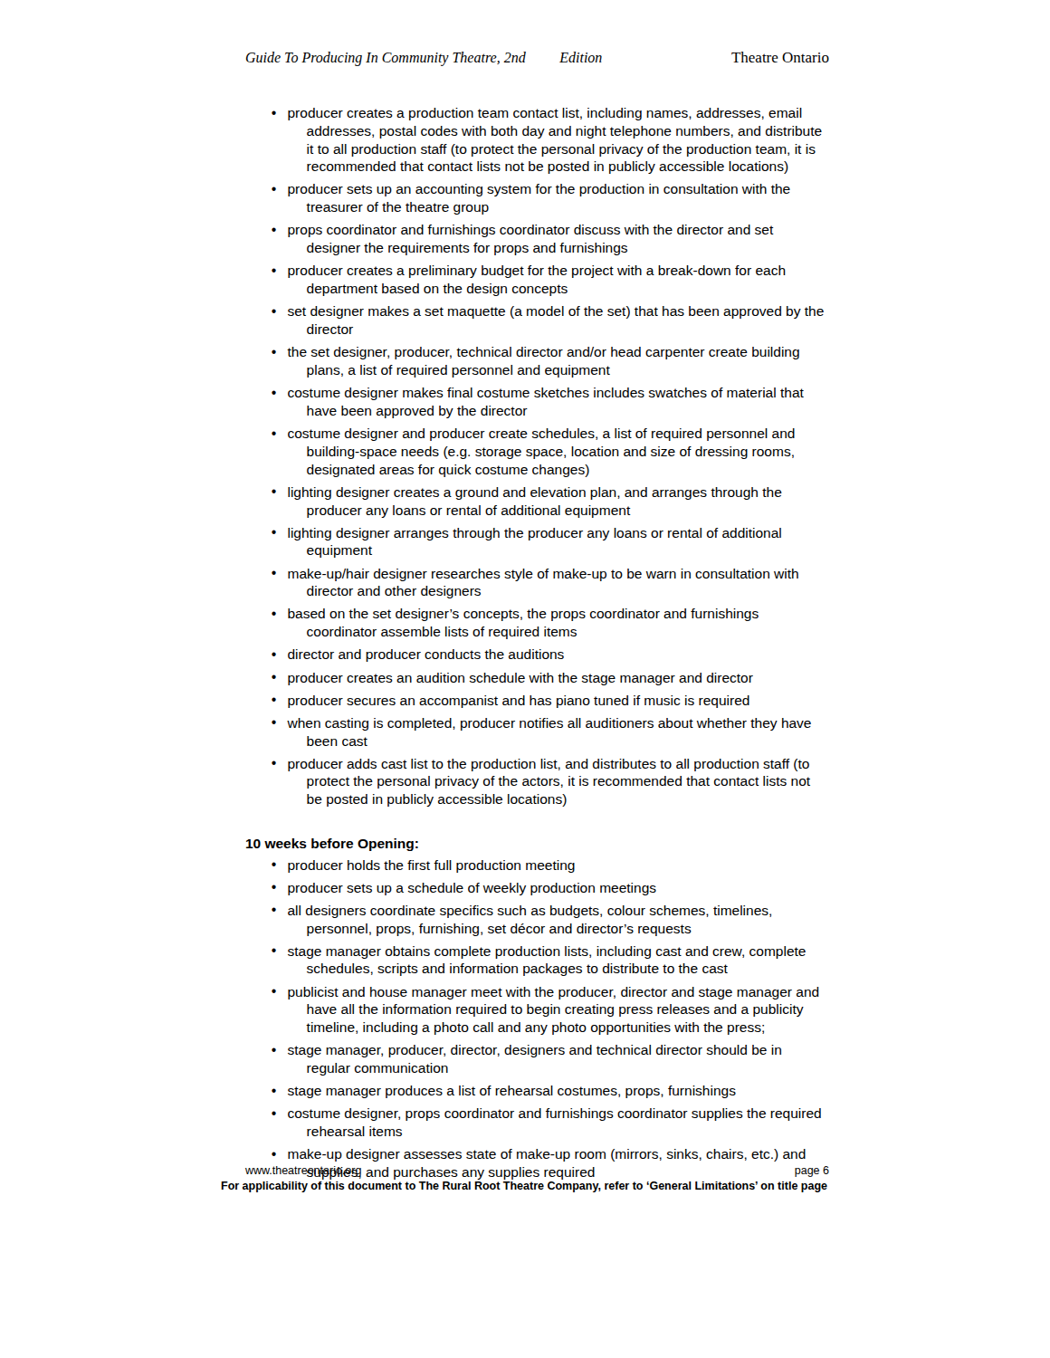Guide To Producing In Community Theatre, 2nd Edition
Theatre Ontario
producer creates a production team contact list, including names, addresses, email addresses, postal codes with both day and night telephone numbers, and distribute it to all production staff (to protect the personal privacy of the production team, it is recommended that contact lists not be posted in publicly accessible locations)
producer sets up an accounting system for the production in consultation with the treasurer of the theatre group
props coordinator and furnishings coordinator discuss with the director and set designer the requirements for props and furnishings
producer creates a preliminary budget for the project with a break-down for each department based on the design concepts
set designer makes a set maquette (a model of the set) that has been approved by the director
the set designer, producer, technical director and/or head carpenter create building plans, a list of required personnel and equipment
costume designer makes final costume sketches includes swatches of material that have been approved by the director
costume designer and producer create schedules, a list of required personnel and building-space needs (e.g. storage space, location and size of dressing rooms, designated areas for quick costume changes)
lighting designer creates a ground and elevation plan, and arranges through the producer any loans or rental of additional equipment
lighting designer arranges through the producer any loans or rental of additional equipment
make-up/hair designer researches style of make-up to be warn in consultation with director and other designers
based on the set designer’s concepts, the props coordinator and furnishings coordinator assemble lists of required items
director and producer conducts the auditions
producer creates an audition schedule with the stage manager and director
producer secures an accompanist and has piano tuned if music is required
when casting is completed, producer notifies all auditioners about whether they have been cast
producer adds cast list to the production list, and distributes to all production staff (to protect the personal privacy of the actors, it is recommended that contact lists not be posted in publicly accessible locations)
10 weeks before Opening:
producer holds the first full production meeting
producer sets up a schedule of weekly production meetings
all designers coordinate specifics such as budgets, colour schemes, timelines, personnel, props, furnishing, set décor and director’s requests
stage manager obtains complete production lists, including cast and crew, complete schedules, scripts and information packages to distribute to the cast
publicist and house manager meet with the producer, director and stage manager and have all the information required to begin creating press releases and a publicity timeline, including a photo call and any photo opportunities with the press;
stage manager, producer, director, designers and technical director should be in regular communication
stage manager produces a list of rehearsal costumes, props, furnishings
costume designer, props coordinator and furnishings coordinator supplies the required rehearsal items
make-up designer assesses state of make-up room (mirrors, sinks, chairs, etc.) and supplies, and purchases any supplies required
www.theatreontario.org page 6
For applicability of this document to The Rural Root Theatre Company, refer to ‘General Limitations’ on title page